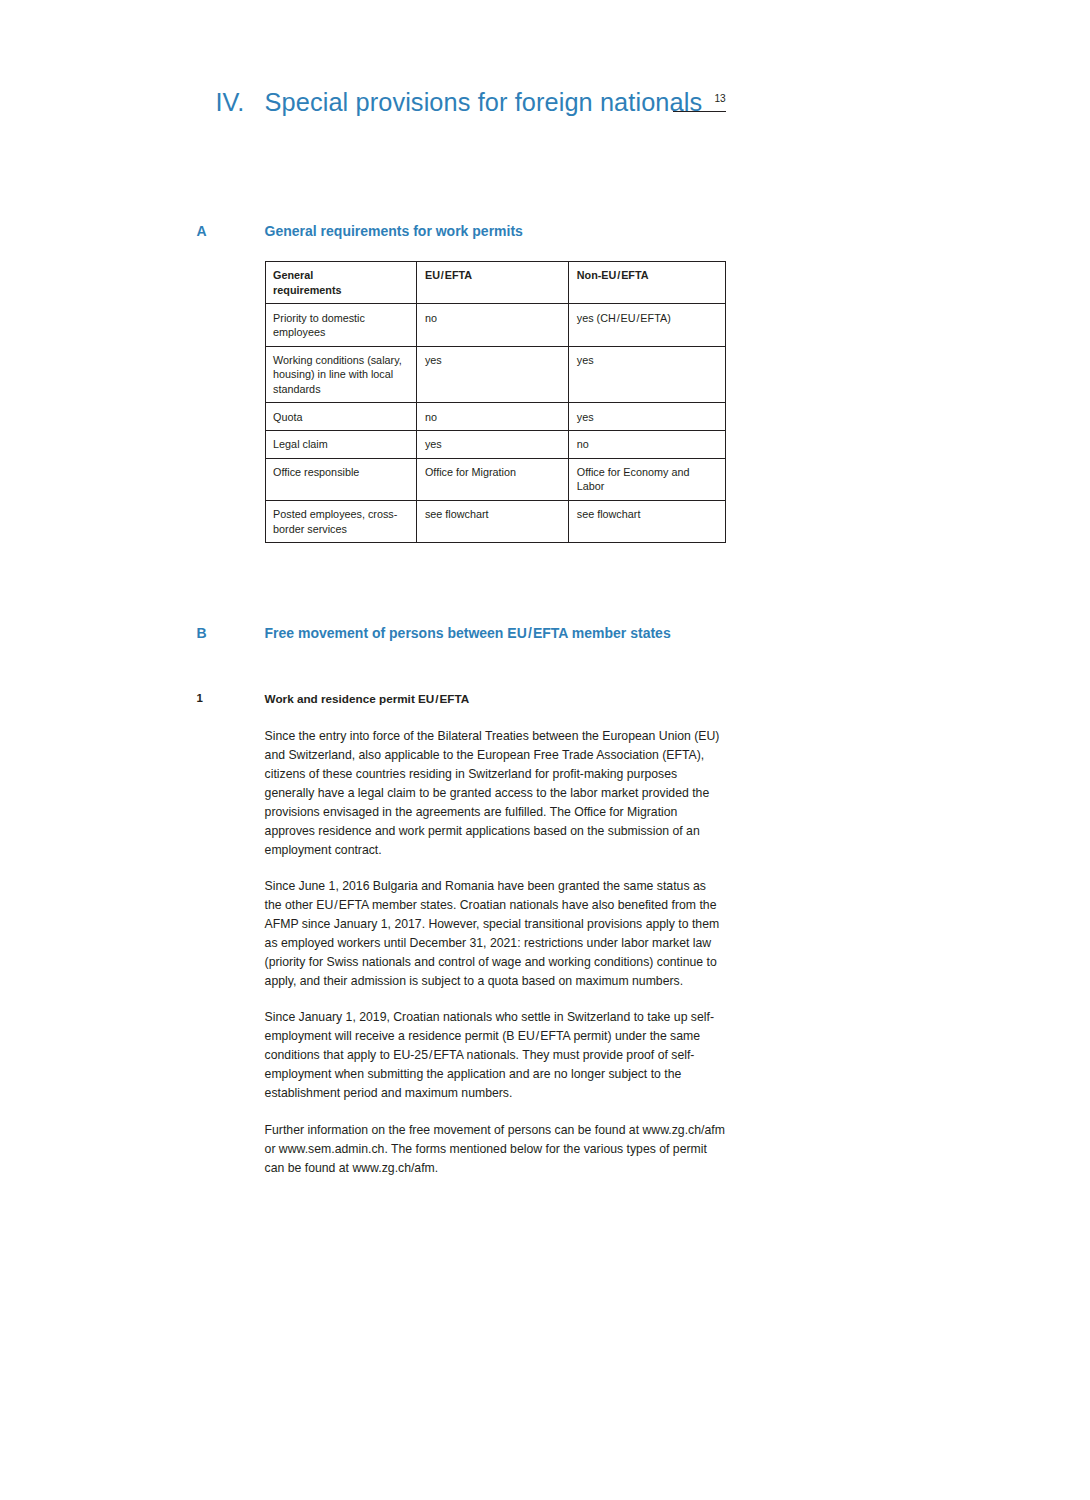13
IV. Special provisions for foreign nationals
A
General requirements for work permits
| General requirements | EU / EFTA | Non-EU / EFTA |
| --- | --- | --- |
| Priority to domestic employees | no | yes (CH / EU / EFTA) |
| Working conditions (salary, housing) in line with local standards | yes | yes |
| Quota | no | yes |
| Legal claim | yes | no |
| Office responsible | Office for Migration | Office for Economy and Labor |
| Posted employees, cross-border services | see flowchart | see flowchart |
B
Free movement of persons between EU / EFTA member states
1
Work and residence permit EU / EFTA
Since the entry into force of the Bilateral Treaties between the European Union (EU) and Switzerland, also applicable to the European Free Trade Association (EFTA), citizens of these countries residing in Switzerland for profit-making purposes generally have a legal claim to be granted access to the labor market provided the provisions envisaged in the agreements are fulfilled. The Office for Migration approves residence and work permit applications based on the submission of an employment contract.
Since June 1, 2016 Bulgaria and Romania have been granted the same status as the other EU / EFTA member states. Croatian nationals have also benefited from the AFMP since January 1, 2017. However, special transitional provisions apply to them as employed workers until December 31, 2021: restrictions under labor market law (priority for Swiss nationals and control of wage and working conditions) continue to apply, and their admission is subject to a quota based on maximum numbers.
Since January 1, 2019, Croatian nationals who settle in Switzerland to take up self-employment will receive a residence permit (B EU / EFTA permit) under the same conditions that apply to EU-25 / EFTA nationals. They must provide proof of self-employment when submitting the application and are no longer subject to the establishment period and maximum numbers.
Further information on the free movement of persons can be found at www.zg.ch/afm or www.sem.admin.ch. The forms mentioned below for the various types of permit can be found at www.zg.ch/afm.